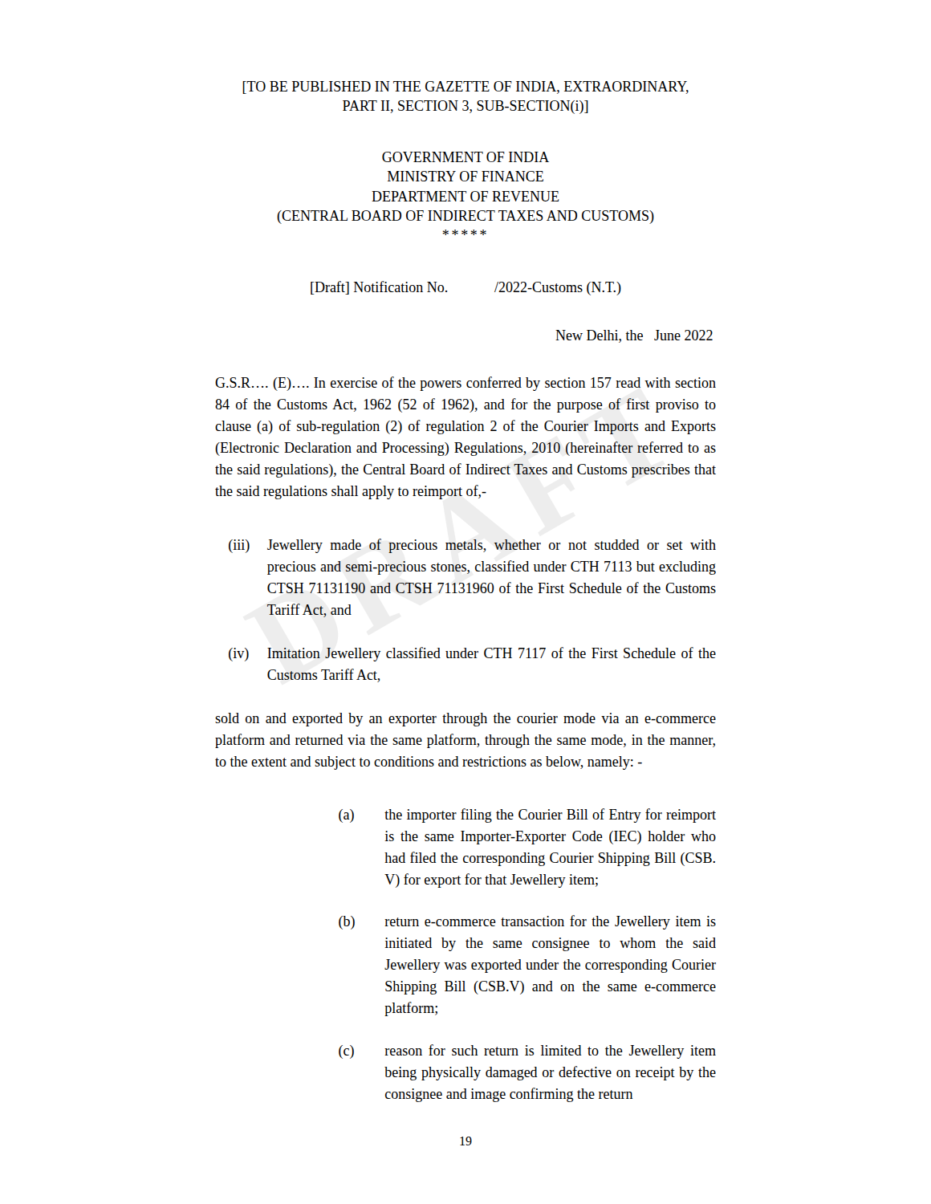DRAFT
[TO BE PUBLISHED IN THE GAZETTE OF INDIA, EXTRAORDINARY,
PART II, SECTION 3, SUB-SECTION(i)]
GOVERNMENT OF INDIA
MINISTRY OF FINANCE
DEPARTMENT OF REVENUE
(CENTRAL BOARD OF INDIRECT TAXES AND CUSTOMS)
*****
[Draft] Notification No. /2022-Customs (N.T.)
New Delhi, the June 2022
G.S.R…. (E)…. In exercise of the powers conferred by section 157 read with section 84 of the Customs Act, 1962 (52 of 1962), and for the purpose of first proviso to clause (a) of sub-regulation (2) of regulation 2 of the Courier Imports and Exports (Electronic Declaration and Processing) Regulations, 2010 (hereinafter referred to as the said regulations), the Central Board of Indirect Taxes and Customs prescribes that the said regulations shall apply to reimport of,-
(iii) Jewellery made of precious metals, whether or not studded or set with precious and semi-precious stones, classified under CTH 7113 but excluding CTSH 71131190 and CTSH 71131960 of the First Schedule of the Customs Tariff Act, and
(iv) Imitation Jewellery classified under CTH 7117 of the First Schedule of the Customs Tariff Act,
sold on and exported by an exporter through the courier mode via an e-commerce platform and returned via the same platform, through the same mode, in the manner, to the extent and subject to conditions and restrictions as below, namely: -
(a) the importer filing the Courier Bill of Entry for reimport is the same Importer-Exporter Code (IEC) holder who had filed the corresponding Courier Shipping Bill (CSB. V) for export for that Jewellery item;
(b) return e-commerce transaction for the Jewellery item is initiated by the same consignee to whom the said Jewellery was exported under the corresponding Courier Shipping Bill (CSB.V) and on the same e-commerce platform;
(c) reason for such return is limited to the Jewellery item being physically damaged or defective on receipt by the consignee and image confirming the return
19